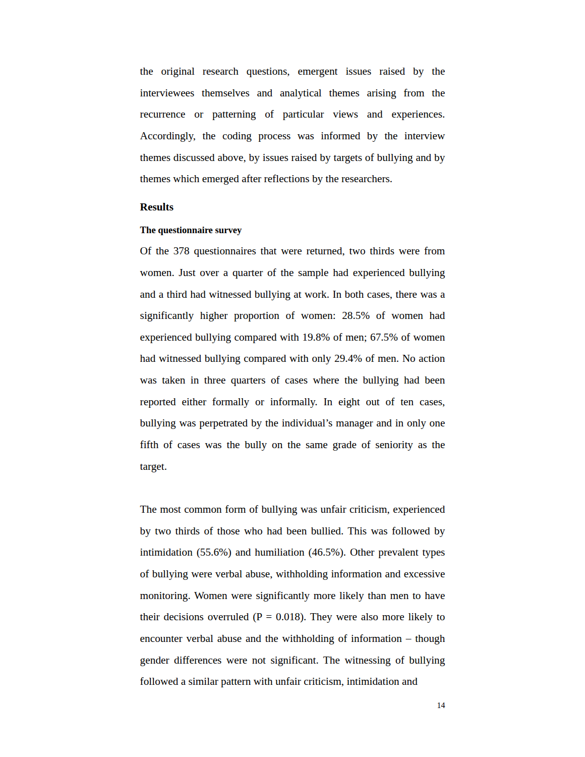the original research questions, emergent issues raised by the interviewees themselves and analytical themes arising from the recurrence or patterning of particular views and experiences. Accordingly, the coding process was informed by the interview themes discussed above, by issues raised by targets of bullying and by themes which emerged after reflections by the researchers.
Results
The questionnaire survey
Of the 378 questionnaires that were returned, two thirds were from women. Just over a quarter of the sample had experienced bullying and a third had witnessed bullying at work. In both cases, there was a significantly higher proportion of women: 28.5% of women had experienced bullying compared with 19.8% of men; 67.5% of women had witnessed bullying compared with only 29.4% of men. No action was taken in three quarters of cases where the bullying had been reported either formally or informally. In eight out of ten cases, bullying was perpetrated by the individual’s manager and in only one fifth of cases was the bully on the same grade of seniority as the target.
The most common form of bullying was unfair criticism, experienced by two thirds of those who had been bullied. This was followed by intimidation (55.6%) and humiliation (46.5%). Other prevalent types of bullying were verbal abuse, withholding information and excessive monitoring. Women were significantly more likely than men to have their decisions overruled (P = 0.018). They were also more likely to encounter verbal abuse and the withholding of information – though gender differences were not significant. The witnessing of bullying followed a similar pattern with unfair criticism, intimidation and
14